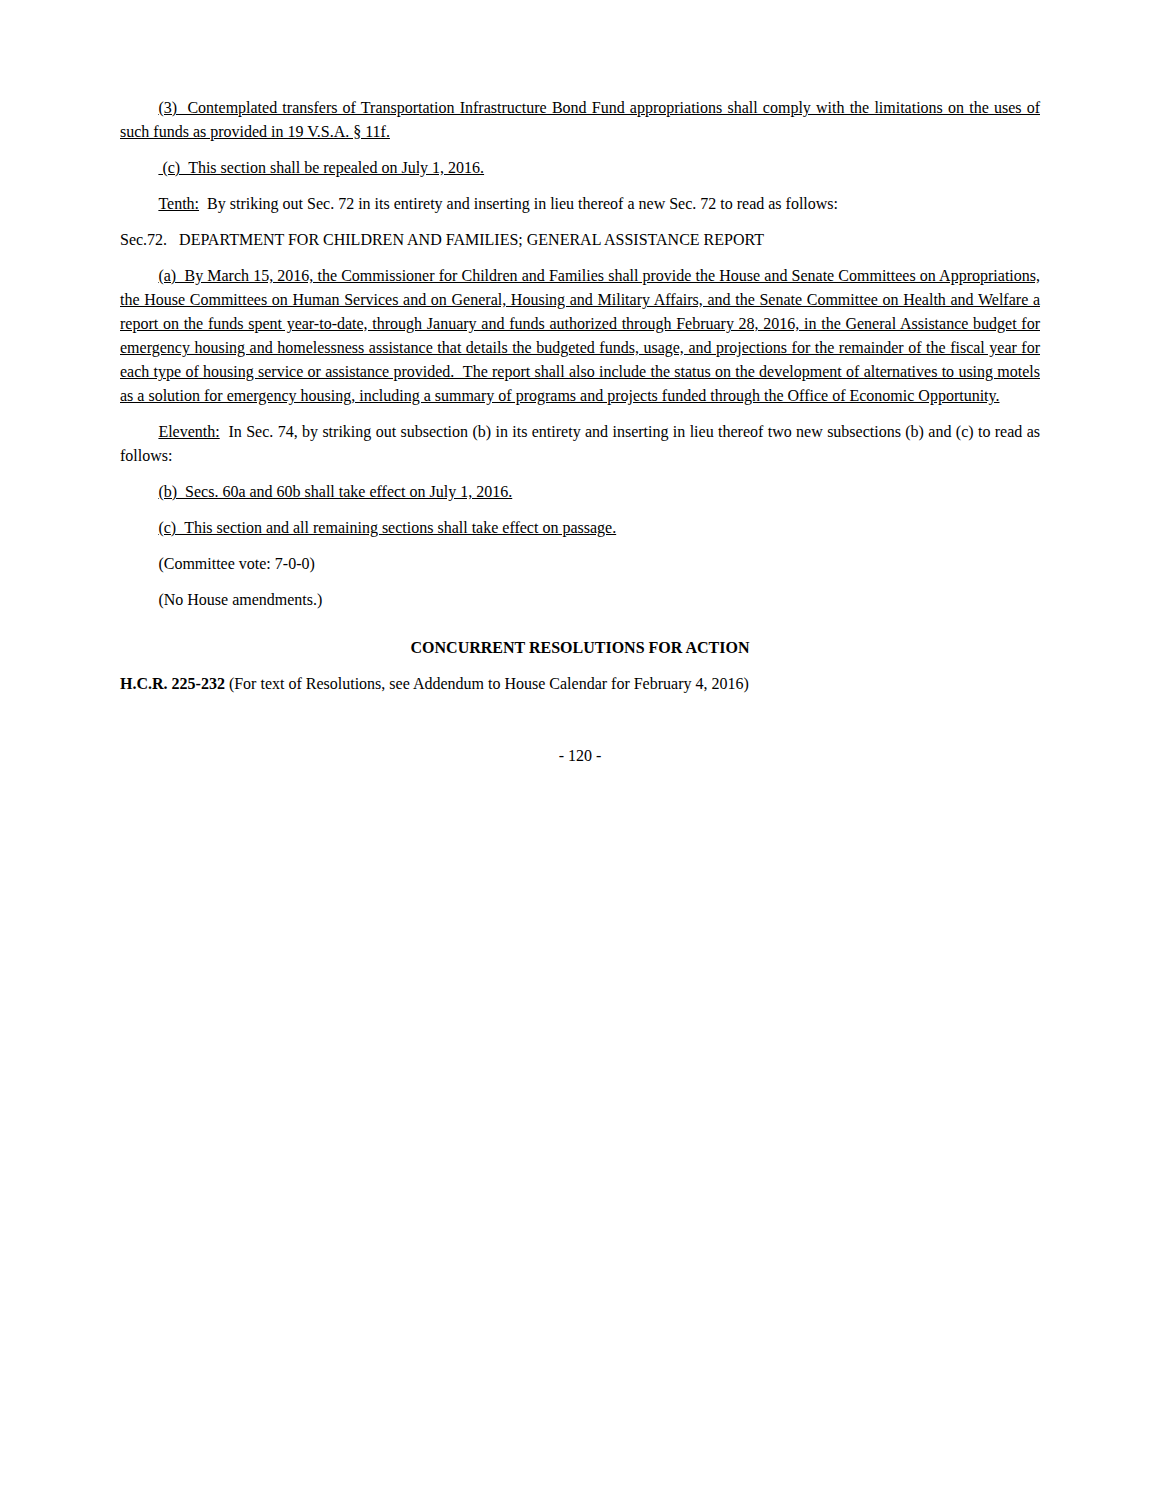(3) Contemplated transfers of Transportation Infrastructure Bond Fund appropriations shall comply with the limitations on the uses of such funds as provided in 19 V.S.A. § 11f.
(c) This section shall be repealed on July 1, 2016.
Tenth: By striking out Sec. 72 in its entirety and inserting in lieu thereof a new Sec. 72 to read as follows:
Sec.72. DEPARTMENT FOR CHILDREN AND FAMILIES; GENERAL ASSISTANCE REPORT
(a) By March 15, 2016, the Commissioner for Children and Families shall provide the House and Senate Committees on Appropriations, the House Committees on Human Services and on General, Housing and Military Affairs, and the Senate Committee on Health and Welfare a report on the funds spent year-to-date, through January and funds authorized through February 28, 2016, in the General Assistance budget for emergency housing and homelessness assistance that details the budgeted funds, usage, and projections for the remainder of the fiscal year for each type of housing service or assistance provided. The report shall also include the status on the development of alternatives to using motels as a solution for emergency housing, including a summary of programs and projects funded through the Office of Economic Opportunity.
Eleventh: In Sec. 74, by striking out subsection (b) in its entirety and inserting in lieu thereof two new subsections (b) and (c) to read as follows:
(b) Secs. 60a and 60b shall take effect on July 1, 2016.
(c) This section and all remaining sections shall take effect on passage.
(Committee vote: 7-0-0)
(No House amendments.)
CONCURRENT RESOLUTIONS FOR ACTION
H.C.R. 225-232 (For text of Resolutions, see Addendum to House Calendar for February 4, 2016)
- 120 -